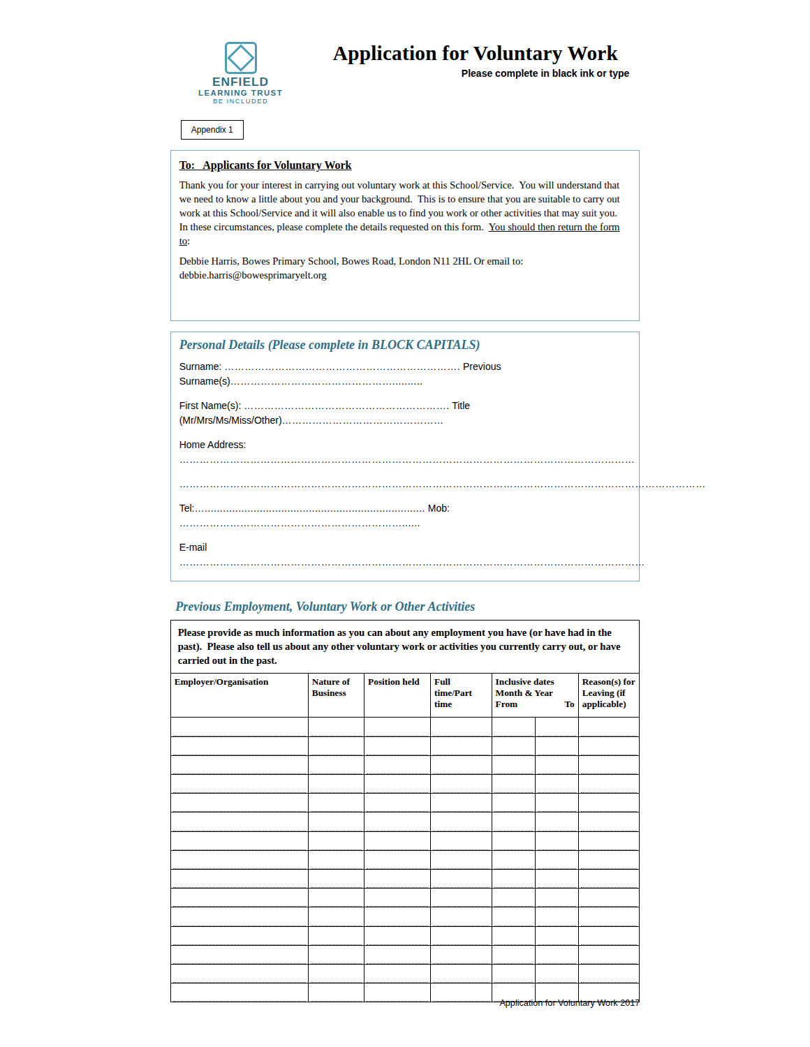ENFIELD LEARNING TRUST BE INCLUDED
Application for Voluntary Work
Please complete in black ink or type
Appendix 1
To: Applicants for Voluntary Work
Thank you for your interest in carrying out voluntary work at this School/Service. You will understand that we need to know a little about you and your background. This is to ensure that you are suitable to carry out work at this School/Service and it will also enable us to find you work or other activities that may suit you. In these circumstances, please complete the details requested on this form. You should then return the form to:
Debbie Harris, Bowes Primary School, Bowes Road, London N11 2HL Or email to: debbie.harris@bowesprimaryelt.org
Personal Details (Please complete in BLOCK CAPITALS)
Surname: ……………………………………………………………. Previous Surname(s)…………………………………………..........
First Name(s): ……………………………………………………. Title (Mr/Mrs/Ms/Miss/Other)…………………………………………
Home Address: ………………………………………………………………………………………………………………………
…………………………………………………………………………………………………………………………………………
Tel:…........................................................................ Mob: …………………………………………………………......
E-mail …………………………………………………………………………………………………………………………
Previous Employment, Voluntary Work or Other Activities
Please provide as much information as you can about any employment you have (or have had in the past). Please also tell us about any other voluntary work or activities you currently carry out, or have carried out in the past.
| Employer/Organisation | Nature of Business | Position held | Full time/Part time | Inclusive dates Month & Year From To | Reason(s) for Leaving (if applicable) |
| --- | --- | --- | --- | --- | --- |
Application for Voluntary Work 2017